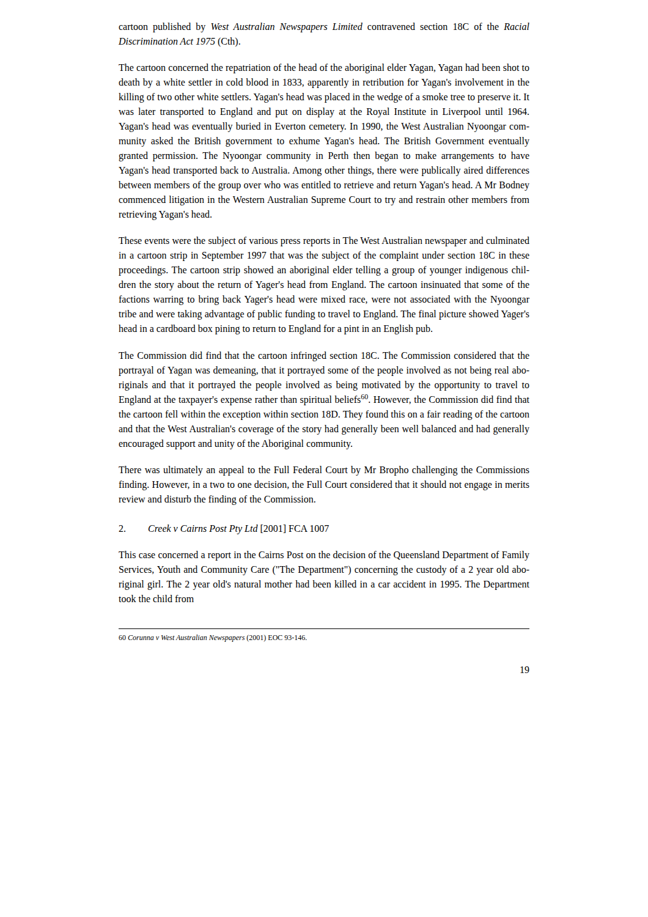cartoon published by West Australian Newspapers Limited contravened section 18C of the Racial Discrimination Act 1975 (Cth).
The cartoon concerned the repatriation of the head of the aboriginal elder Yagan, Yagan had been shot to death by a white settler in cold blood in 1833, apparently in retribution for Yagan's involvement in the killing of two other white settlers. Yagan's head was placed in the wedge of a smoke tree to preserve it. It was later transported to England and put on display at the Royal Institute in Liverpool until 1964. Yagan's head was eventually buried in Everton cemetery. In 1990, the West Australian Nyoongar community asked the British government to exhume Yagan's head. The British Government eventually granted permission. The Nyoongar community in Perth then began to make arrangements to have Yagan's head transported back to Australia. Among other things, there were publically aired differences between members of the group over who was entitled to retrieve and return Yagan's head. A Mr Bodney commenced litigation in the Western Australian Supreme Court to try and restrain other members from retrieving Yagan's head.
These events were the subject of various press reports in The West Australian newspaper and culminated in a cartoon strip in September 1997 that was the subject of the complaint under section 18C in these proceedings. The cartoon strip showed an aboriginal elder telling a group of younger indigenous children the story about the return of Yager's head from England. The cartoon insinuated that some of the factions warring to bring back Yager's head were mixed race, were not associated with the Nyoongar tribe and were taking advantage of public funding to travel to England. The final picture showed Yager's head in a cardboard box pining to return to England for a pint in an English pub.
The Commission did find that the cartoon infringed section 18C. The Commission considered that the portrayal of Yagan was demeaning, that it portrayed some of the people involved as not being real aboriginals and that it portrayed the people involved as being motivated by the opportunity to travel to England at the taxpayer's expense rather than spiritual beliefs60. However, the Commission did find that the cartoon fell within the exception within section 18D. They found this on a fair reading of the cartoon and that the West Australian's coverage of the story had generally been well balanced and had generally encouraged support and unity of the Aboriginal community.
There was ultimately an appeal to the Full Federal Court by Mr Bropho challenging the Commissions finding. However, in a two to one decision, the Full Court considered that it should not engage in merits review and disturb the finding of the Commission.
2. Creek v Cairns Post Pty Ltd [2001] FCA 1007
This case concerned a report in the Cairns Post on the decision of the Queensland Department of Family Services, Youth and Community Care ("The Department") concerning the custody of a 2 year old aboriginal girl. The 2 year old's natural mother had been killed in a car accident in 1995. The Department took the child from
60 Corunna v West Australian Newspapers (2001) EOC 93-146.
19